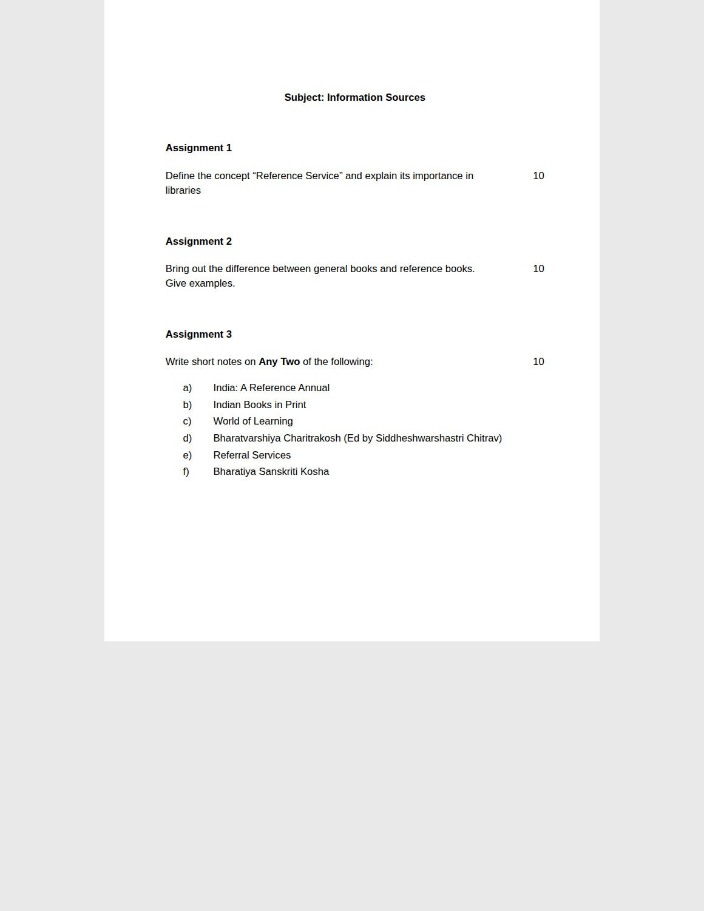Subject: Information Sources
Assignment 1
Define the concept “Reference Service” and explain its importance in libraries
10
Assignment 2
Bring out the difference between general books and reference books. Give examples.
10
Assignment 3
Write short notes on Any Two of the following:
10
a) India: A Reference Annual
b) Indian Books in Print
c) World of Learning
d) Bharatvarshiya Charitrakosh (Ed by Siddheshwarshastri Chitrav)
e) Referral Services
f) Bharatiya Sanskriti Kosha